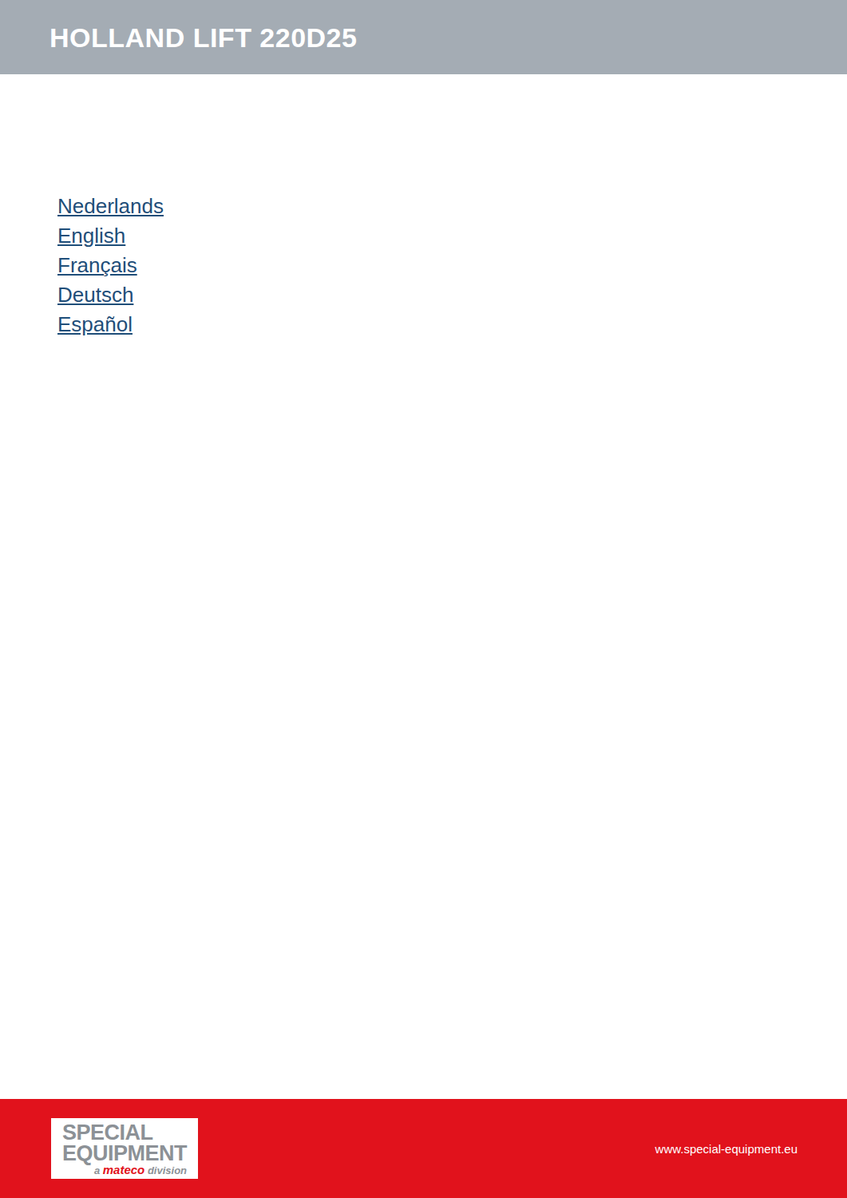HOLLAND LIFT 220D25
Nederlands
English
Français
Deutsch
Español
SPECIAL EQUIPMENT a mateco division
www.special-equipment.eu